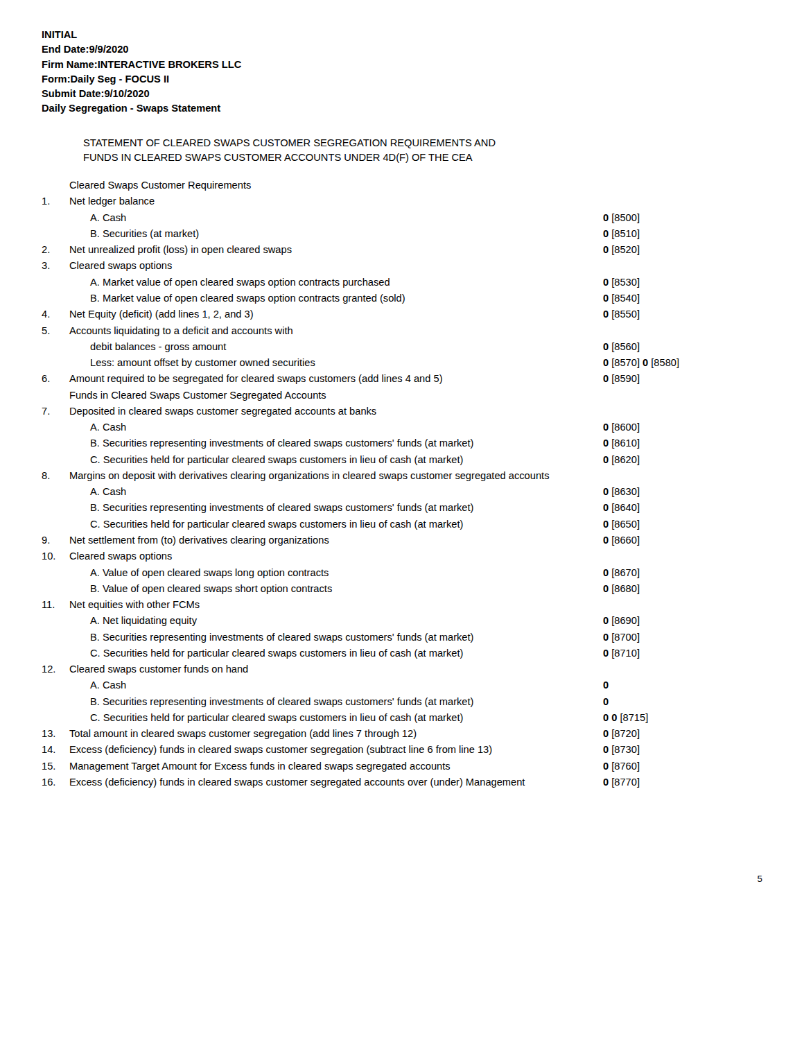INITIAL
End Date:9/9/2020
Firm Name:INTERACTIVE BROKERS LLC
Form:Daily Seg - FOCUS II
Submit Date:9/10/2020
Daily Segregation - Swaps Statement
STATEMENT OF CLEARED SWAPS CUSTOMER SEGREGATION REQUIREMENTS AND
FUNDS IN CLEARED SWAPS CUSTOMER ACCOUNTS UNDER 4D(F) OF THE CEA
| | Cleared Swaps Customer Requirements | |
| 1. | Net ledger balance | |
| | A. Cash | 0 [8500] |
| | B. Securities (at market) | 0 [8510] |
| 2. | Net unrealized profit (loss) in open cleared swaps | 0 [8520] |
| 3. | Cleared swaps options | |
| | A. Market value of open cleared swaps option contracts purchased | 0 [8530] |
| | B. Market value of open cleared swaps option contracts granted (sold) | 0 [8540] |
| 4. | Net Equity (deficit) (add lines 1, 2, and 3) | 0 [8550] |
| 5. | Accounts liquidating to a deficit and accounts with | |
| | debit balances - gross amount | 0 [8560] |
| | Less: amount offset by customer owned securities | 0 [8570] 0 [8580] |
| 6. | Amount required to be segregated for cleared swaps customers (add lines 4 and 5) | 0 [8590] |
| | Funds in Cleared Swaps Customer Segregated Accounts | |
| 7. | Deposited in cleared swaps customer segregated accounts at banks | |
| | A. Cash | 0 [8600] |
| | B. Securities representing investments of cleared swaps customers' funds (at market) | 0 [8610] |
| | C. Securities held for particular cleared swaps customers in lieu of cash (at market) | 0 [8620] |
| 8. | Margins on deposit with derivatives clearing organizations in cleared swaps customer segregated accounts | |
| | A. Cash | 0 [8630] |
| | B. Securities representing investments of cleared swaps customers' funds (at market) | 0 [8640] |
| | C. Securities held for particular cleared swaps customers in lieu of cash (at market) | 0 [8650] |
| 9. | Net settlement from (to) derivatives clearing organizations | 0 [8660] |
| 10. | Cleared swaps options | |
| | A. Value of open cleared swaps long option contracts | 0 [8670] |
| | B. Value of open cleared swaps short option contracts | 0 [8680] |
| 11. | Net equities with other FCMs | |
| | A. Net liquidating equity | 0 [8690] |
| | B. Securities representing investments of cleared swaps customers' funds (at market) | 0 [8700] |
| | C. Securities held for particular cleared swaps customers in lieu of cash (at market) | 0 [8710] |
| 12. | Cleared swaps customer funds on hand | |
| | A. Cash | 0 |
| | B. Securities representing investments of cleared swaps customers' funds (at market) | 0 |
| | C. Securities held for particular cleared swaps customers in lieu of cash (at market) | 0 0 [8715] |
| 13. | Total amount in cleared swaps customer segregation (add lines 7 through 12) | 0 [8720] |
| 14. | Excess (deficiency) funds in cleared swaps customer segregation (subtract line 6 from line 13) | 0 [8730] |
| 15. | Management Target Amount for Excess funds in cleared swaps segregated accounts | 0 [8760] |
| 16. | Excess (deficiency) funds in cleared swaps customer segregated accounts over (under) Management | 0 [8770] |
5